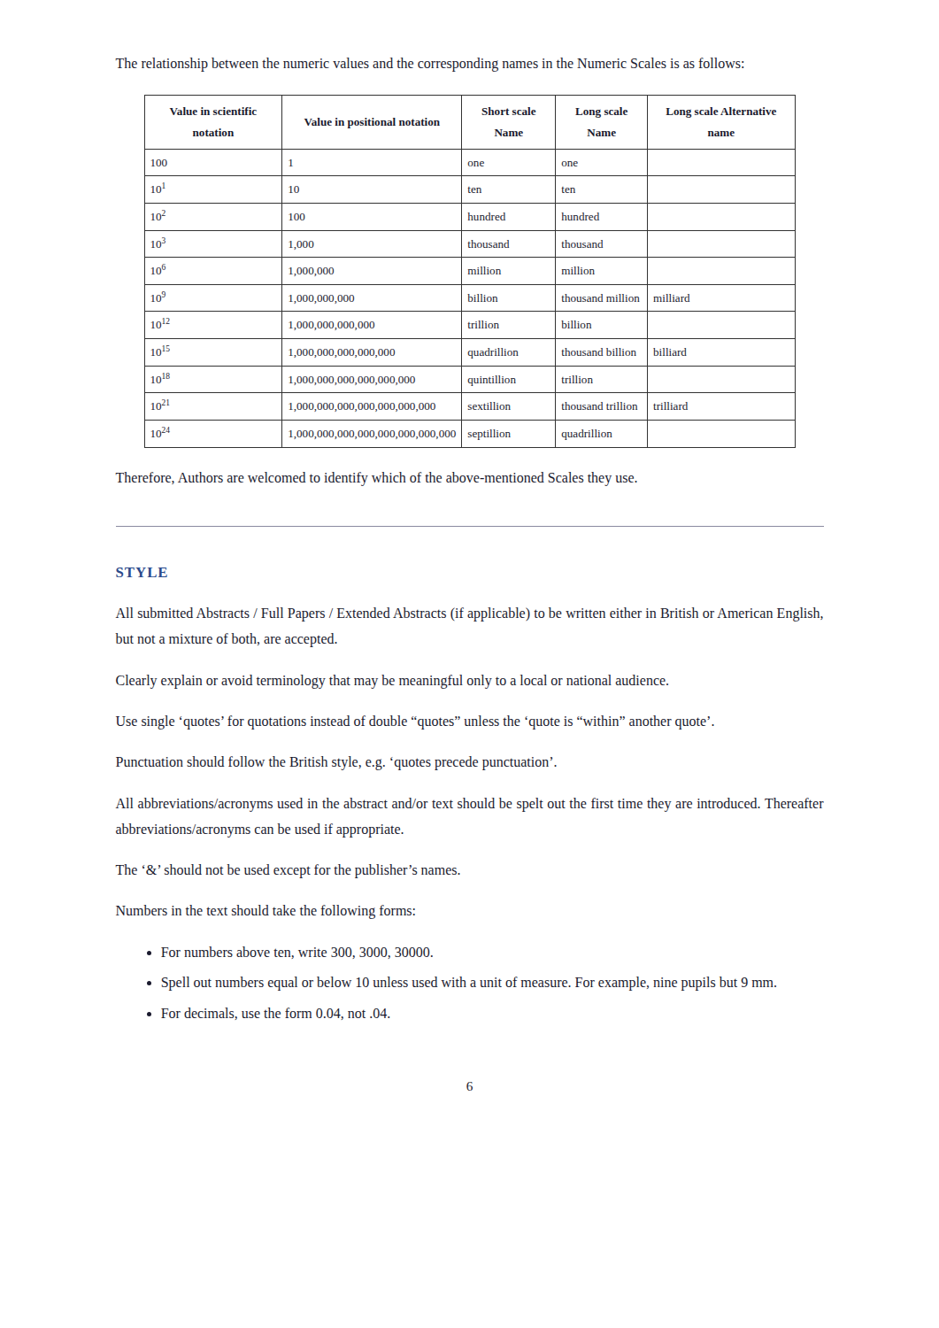The relationship between the numeric values and the corresponding names in the Numeric Scales is as follows:
| Value in scientific notation | Value in positional notation | Short scale Name | Long scale Name | Long scale Alternative name |
| --- | --- | --- | --- | --- |
| 100 | 1 | one | one | |
| 10 1 | 10 | ten | ten | |
| 10 2 | 100 | hundred | hundred | |
| 10 3 | 1,000 | thousand | thousand | |
| 10 6 | 1,000,000 | million | million | |
| 10 9 | 1,000,000,000 | billion | thousand million | milliard |
| 10 12 | 1,000,000,000,000 | trillion | billion | |
| 10 15 | 1,000,000,000,000,000 | quadrillion | thousand billion | billiard |
| 10 18 | 1,000,000,000,000,000,000 | quintillion | trillion | |
| 10 21 | 1,000,000,000,000,000,000,000 | sextillion | thousand trillion | trilliard |
| 10 24 | 1,000,000,000,000,000,000,000,000 | septillion | quadrillion | |
Therefore, Authors are welcomed to identify which of the above-mentioned Scales they use.
STYLE
All submitted Abstracts / Full Papers / Extended Abstracts (if applicable) to be written either in British or American English, but not a mixture of both, are accepted.
Clearly explain or avoid terminology that may be meaningful only to a local or national audience.
Use single ‘quotes’ for quotations instead of double “quotes” unless the ‘quote is “within” another quote’.
Punctuation should follow the British style, e.g. ‘quotes precede punctuation’.
All abbreviations/acronyms used in the abstract and/or text should be spelt out the first time they are introduced. Thereafter abbreviations/acronyms can be used if appropriate.
The ‘&’ should not be used except for the publisher’s names.
Numbers in the text should take the following forms:
For numbers above ten, write 300, 3000, 30000.
Spell out numbers equal or below 10 unless used with a unit of measure. For example, nine pupils but 9 mm.
For decimals, use the form 0.04, not .04.
6